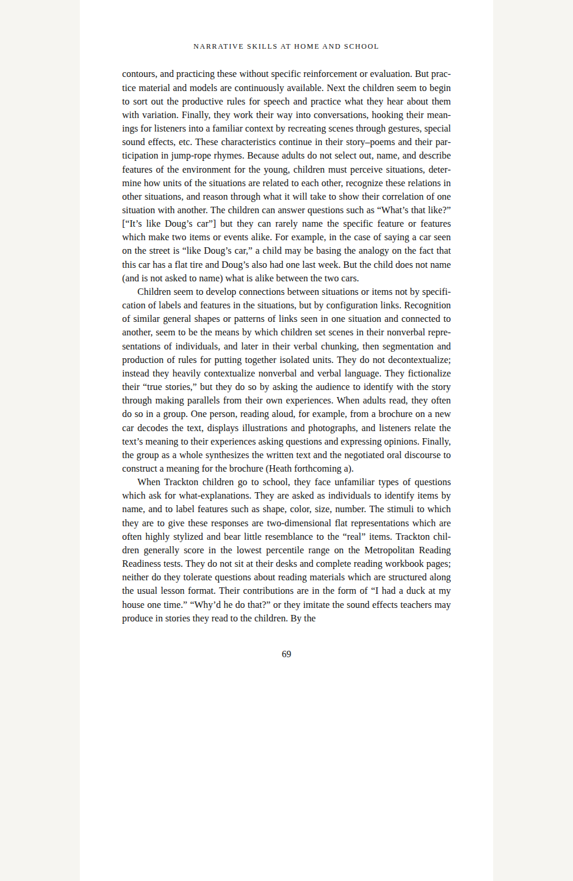Narrative Skills at Home and School
contours, and practicing these without specific reinforcement or evaluation. But practice material and models are continuously available. Next the children seem to begin to sort out the productive rules for speech and practice what they hear about them with variation. Finally, they work their way into conversations, hooking their meanings for listeners into a familiar context by recreating scenes through gestures, special sound effects, etc. These characteristics continue in their story–poems and their participation in jump-rope rhymes. Because adults do not select out, name, and describe features of the environment for the young, children must perceive situations, determine how units of the situations are related to each other, recognize these relations in other situations, and reason through what it will take to show their correlation of one situation with another. The children can answer questions such as “What’s that like?” [“It’s like Doug’s car”] but they can rarely name the specific feature or features which make two items or events alike. For example, in the case of saying a car seen on the street is “like Doug’s car,” a child may be basing the analogy on the fact that this car has a flat tire and Doug’s also had one last week. But the child does not name (and is not asked to name) what is alike between the two cars.
Children seem to develop connections between situations or items not by specification of labels and features in the situations, but by configuration links. Recognition of similar general shapes or patterns of links seen in one situation and connected to another, seem to be the means by which children set scenes in their nonverbal representations of individuals, and later in their verbal chunking, then segmentation and production of rules for putting together isolated units. They do not decontextualize; instead they heavily contextualize nonverbal and verbal language. They fictionalize their “true stories,” but they do so by asking the audience to identify with the story through making parallels from their own experiences. When adults read, they often do so in a group. One person, reading aloud, for example, from a brochure on a new car decodes the text, displays illustrations and photographs, and listeners relate the text’s meaning to their experiences asking questions and expressing opinions. Finally, the group as a whole synthesizes the written text and the negotiated oral discourse to construct a meaning for the brochure (Heath forthcoming a).
When Trackton children go to school, they face unfamiliar types of questions which ask for what-explanations. They are asked as individuals to identify items by name, and to label features such as shape, color, size, number. The stimuli to which they are to give these responses are two-dimensional flat representations which are often highly stylized and bear little resemblance to the “real” items. Trackton children generally score in the lowest percentile range on the Metropolitan Reading Readiness tests. They do not sit at their desks and complete reading workbook pages; neither do they tolerate questions about reading materials which are structured along the usual lesson format. Their contributions are in the form of “I had a duck at my house one time.” “Why’d he do that?” or they imitate the sound effects teachers may produce in stories they read to the children. By the
69